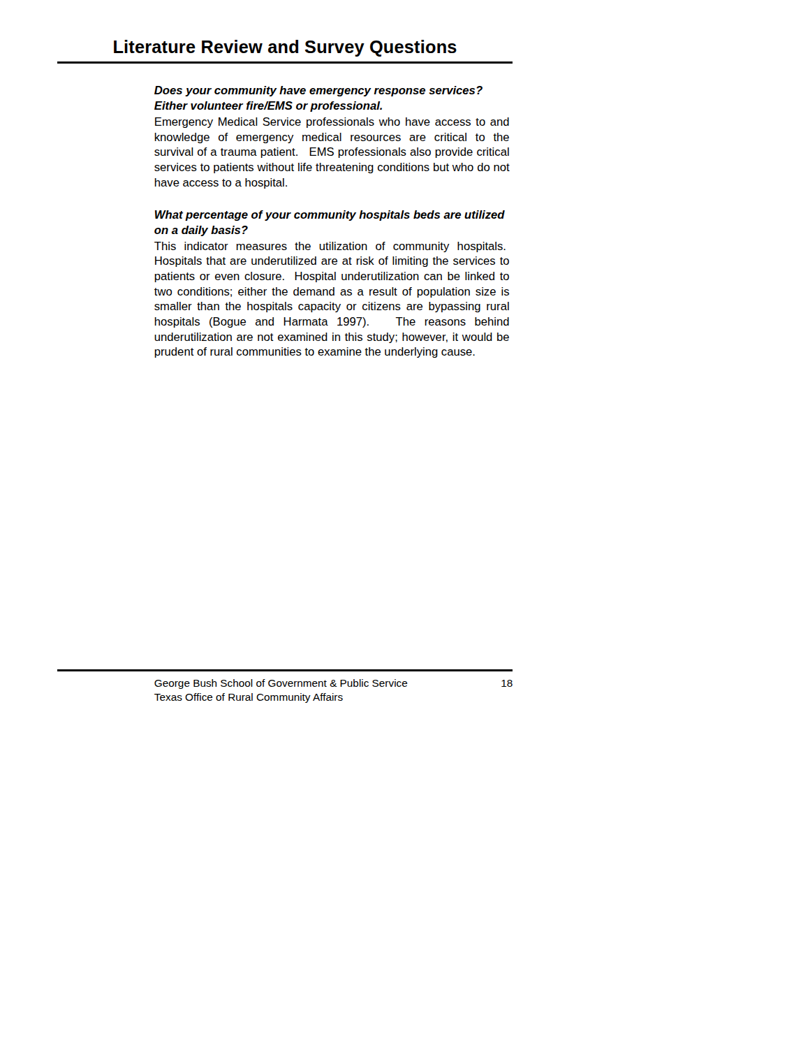Literature Review and Survey Questions
Does your community have emergency response services? Either volunteer fire/EMS or professional.
Emergency Medical Service professionals who have access to and knowledge of emergency medical resources are critical to the survival of a trauma patient. EMS professionals also provide critical services to patients without life threatening conditions but who do not have access to a hospital.
What percentage of your community hospitals beds are utilized on a daily basis?
This indicator measures the utilization of community hospitals. Hospitals that are underutilized are at risk of limiting the services to patients or even closure. Hospital underutilization can be linked to two conditions; either the demand as a result of population size is smaller than the hospitals capacity or citizens are bypassing rural hospitals (Bogue and Harmata 1997). The reasons behind underutilization are not examined in this study; however, it would be prudent of rural communities to examine the underlying cause.
George Bush School of Government & Public Service
Texas Office of Rural Community Affairs
18